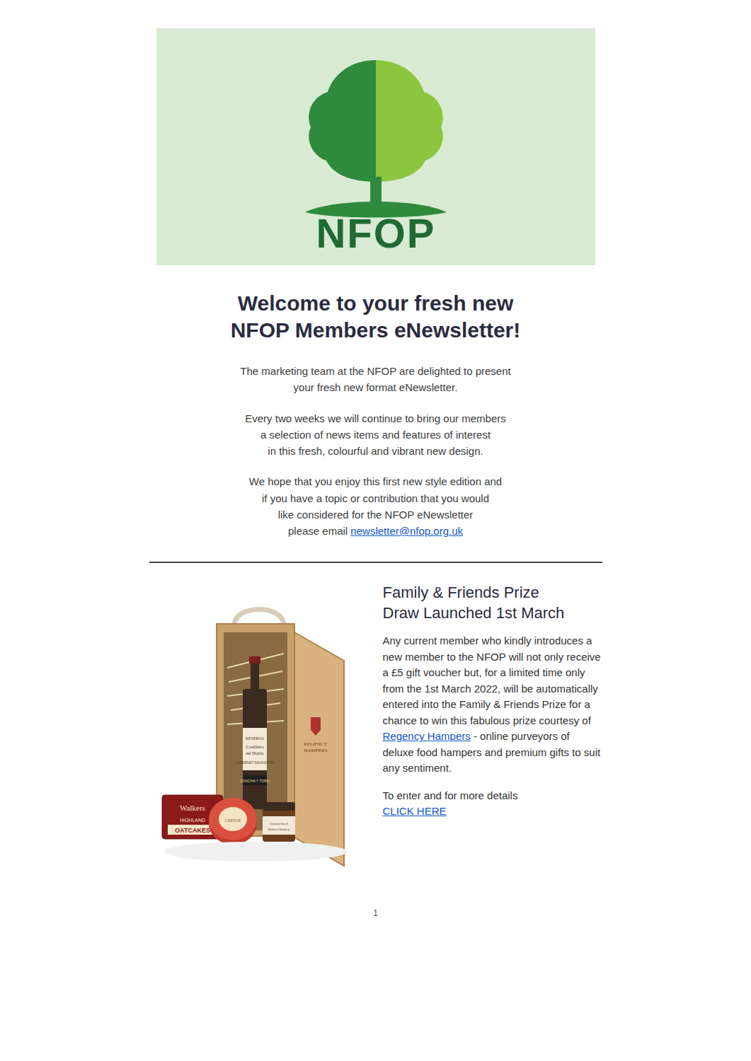NFOP
Welcome to your fresh new
NFOP Members eNewsletter!
The marketing team at the NFOP are delighted to present
your fresh new format eNewsletter.
Every two weeks we will continue to bring our members
a selection of news items and features of interest
in this fresh, colourful and vibrant new design.
We hope that you enjoy this first new style edition and
if you have a topic or contribution that you would
like considered for the NFOP eNewsletter
please email newsletter@nfop.org.uk
REGENCY HAMPERS RESERVA Casillero del Diablo CABERNET SAUVIGNON CONCHA Y TORO Walkers HIGHLAND OATCAKES CHEESE Caramelised Onion Chutney
Family & Friends Prize
Draw Launched 1st March
Any current member who kindly introduces a new member to the NFOP will not only receive a £5 gift voucher but, for a limited time only from the 1st March 2022, will be automatically entered into the Family & Friends Prize for a chance to win this fabulous prize courtesy of Regency Hampers - online purveyors of deluxe food hampers and premium gifts to suit any sentiment.
To enter and for more details
CLICK HERE
1